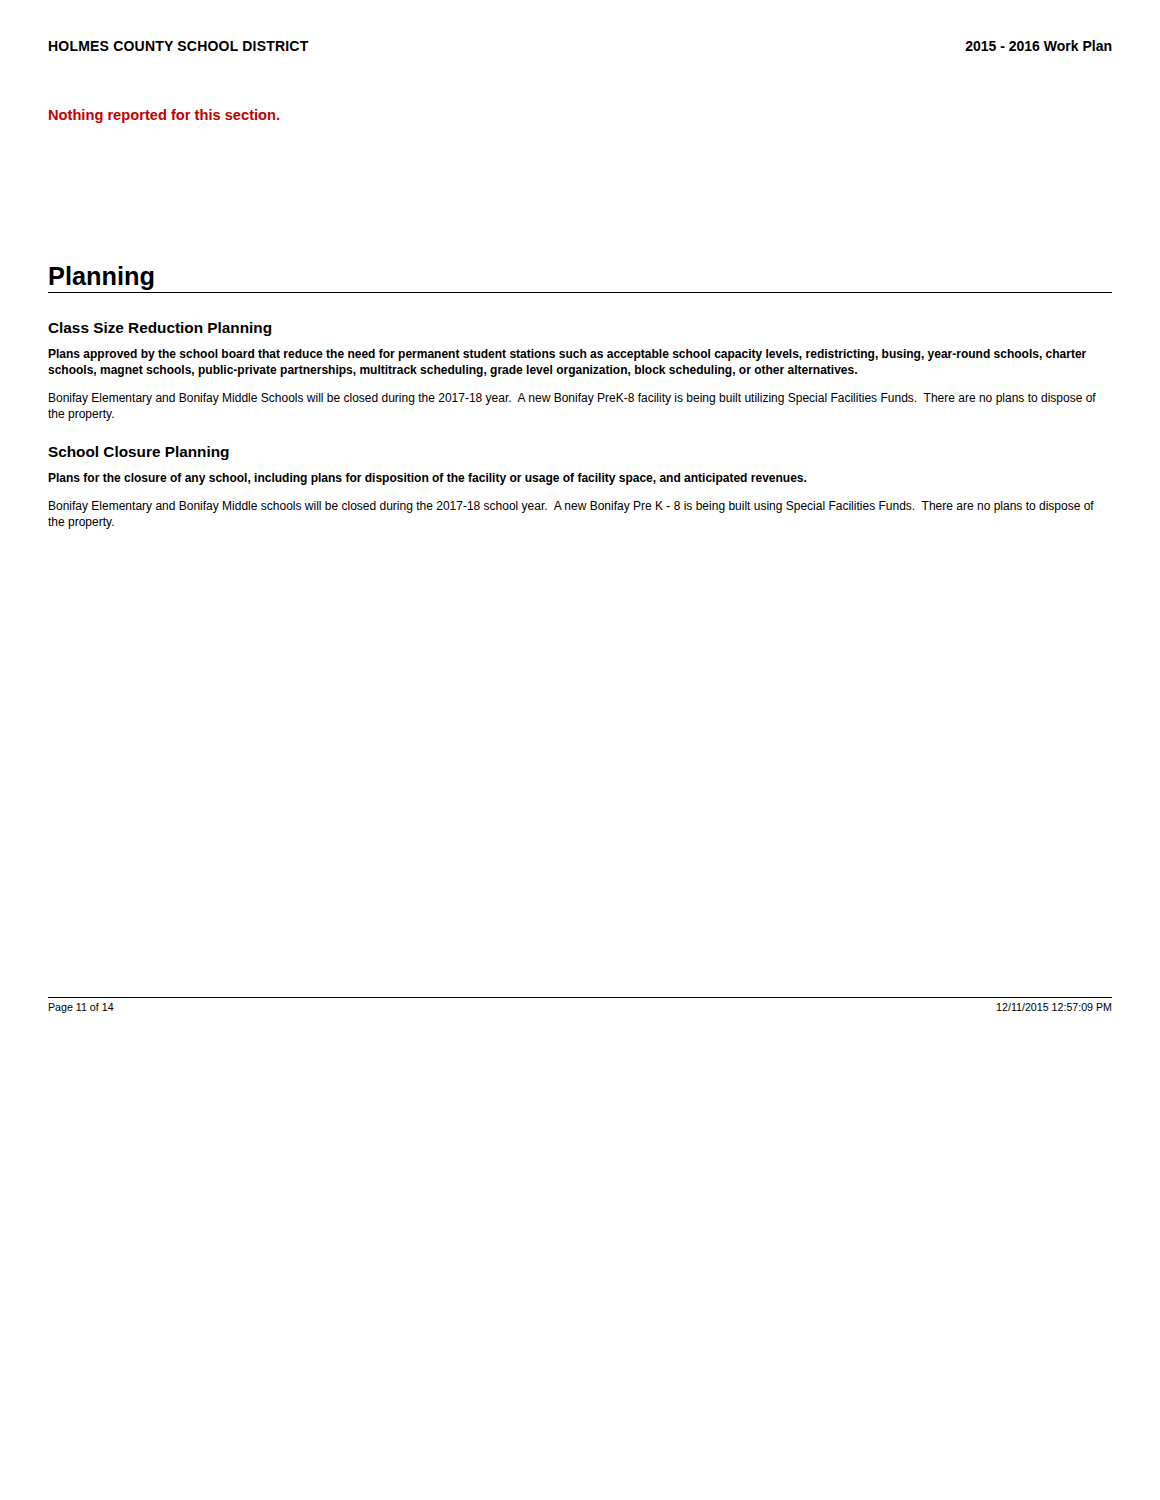HOLMES COUNTY SCHOOL DISTRICT
2015 - 2016 Work Plan
Nothing reported for this section.
Planning
Class Size Reduction Planning
Plans approved by the school board that reduce the need for permanent student stations such as acceptable school capacity levels, redistricting, busing, year-round schools, charter schools, magnet schools, public-private partnerships, multitrack scheduling, grade level organization, block scheduling, or other alternatives.
Bonifay Elementary and Bonifay Middle Schools will be closed during the 2017-18 year. A new Bonifay PreK-8 facility is being built utilizing Special Facilities Funds. There are no plans to dispose of the property.
School Closure Planning
Plans for the closure of any school, including plans for disposition of the facility or usage of facility space, and anticipated revenues.
Bonifay Elementary and Bonifay Middle schools will be closed during the 2017-18 school year. A new Bonifay Pre K - 8 is being built using Special Facilities Funds. There are no plans to dispose of the property.
Page 11 of 14
12/11/2015 12:57:09 PM